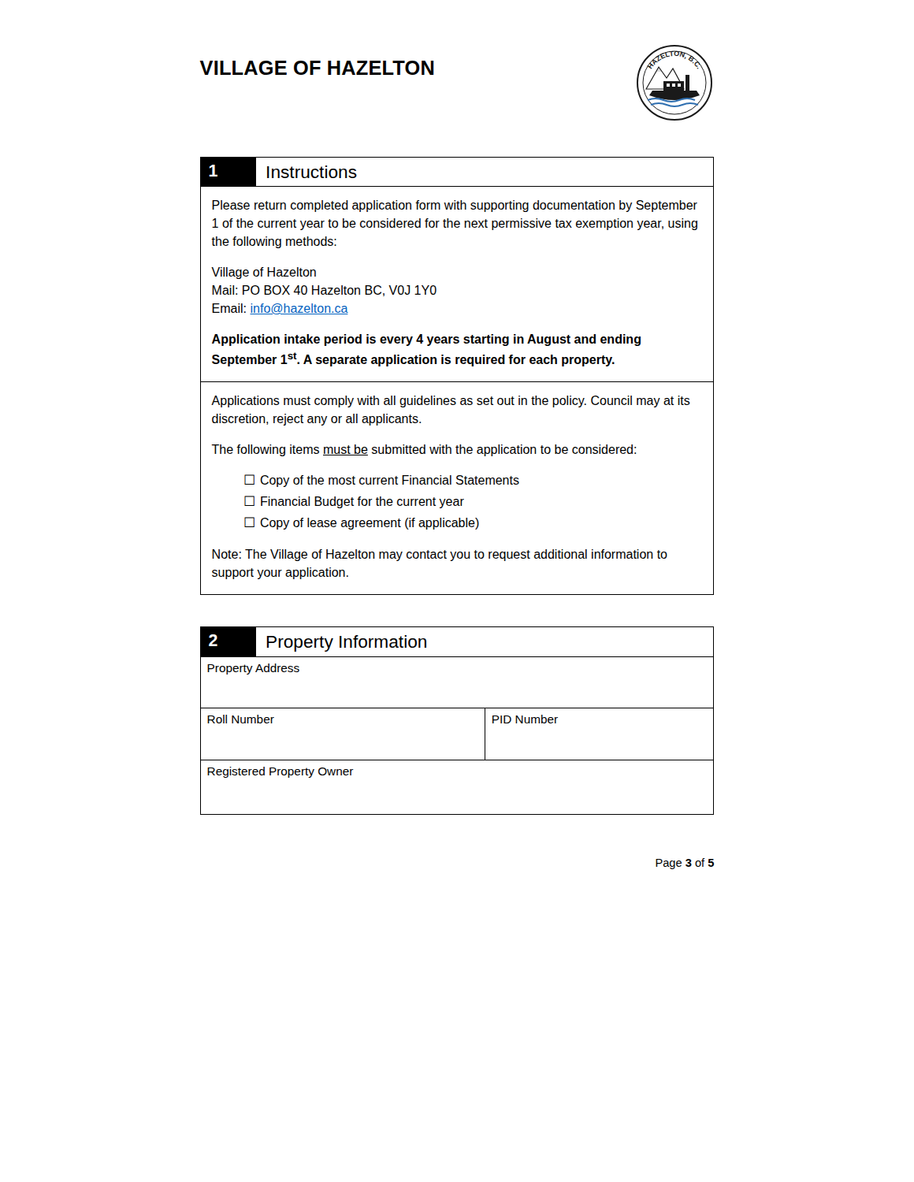VILLAGE OF HAZELTON
HAZELTON, B.C.
| 1 | Instructions |
| Please return completed application form with supporting documentation by September 1 of the current year to be considered for the next permissive tax exemption year, using the following methods: Village of Hazelton Mail: PO BOX 40 Hazelton BC, V0J 1Y0 Email: info@hazelton.ca Application intake period is every 4 years starting in August and ending September 1 st . A separate application is required for each property. |
| Applications must comply with all guidelines as set out in the policy. Council may at its discretion, reject any or all applicants. The following items must be submitted with the application to be considered: Copy of the most current Financial Statements Financial Budget for the current year Copy of lease agreement (if applicable) Note: The Village of Hazelton may contact you to request additional information to support your application. |
| 2 | Property Information |
| Property Address |
| Roll Number | PID Number |
| Registered Property Owner |
Page 3 of 5